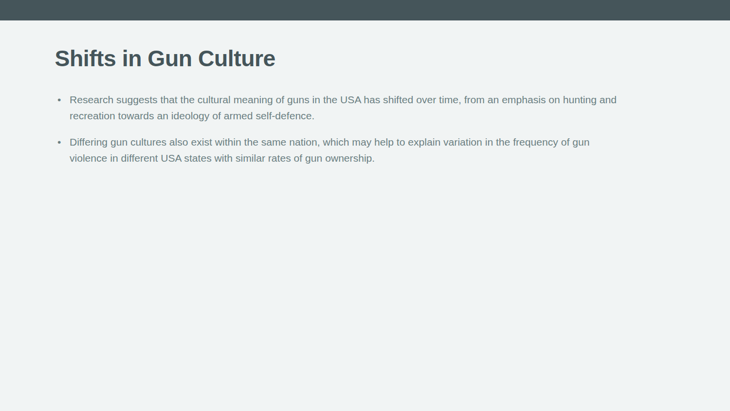Shifts in Gun Culture
Research suggests that the cultural meaning of guns in the USA has shifted over time, from an emphasis on hunting and recreation towards an ideology of armed self-defence.
Differing gun cultures also exist within the same nation, which may help to explain variation in the frequency of gun violence in different USA states with similar rates of gun ownership.